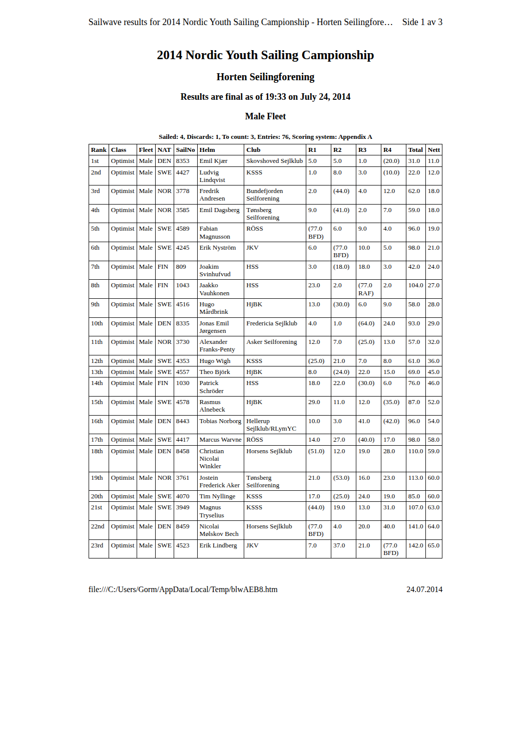Sailwave results for 2014 Nordic Youth Sailing Campionship - Horten Seilingforening Side 1 av 3
2014 Nordic Youth Sailing Campionship
Horten Seilingforening
Results are final as of 19:33 on July 24, 2014
Male Fleet
Sailed: 4, Discards: 1, To count: 3, Entries: 76, Scoring system: Appendix A
| Rank | Class | Fleet | NAT | SailNo | Helm | Club | R1 | R2 | R3 | R4 | Total | Nett |
| --- | --- | --- | --- | --- | --- | --- | --- | --- | --- | --- | --- | --- |
| 1st | Optimist | Male | DEN | 8353 | Emil Kjær | Skovshoved Sejlklub | 5.0 | 5.0 | 1.0 | (20.0) | 31.0 | 11.0 |
| 2nd | Optimist | Male | SWE | 4427 | Ludvig Lindqvist | KSSS | 1.0 | 8.0 | 3.0 | (10.0) | 22.0 | 12.0 |
| 3rd | Optimist | Male | NOR | 3778 | Fredrik Andresen | Bundefjorden Seilforening | 2.0 | (44.0) | 4.0 | 12.0 | 62.0 | 18.0 |
| 4th | Optimist | Male | NOR | 3585 | Emil Dagsberg | Tønsberg Seilforening | 9.0 | (41.0) | 2.0 | 7.0 | 59.0 | 18.0 |
| 5th | Optimist | Male | SWE | 4589 | Fabian Magnusson | RÖSS | (77.0 BFD) | 6.0 | 9.0 | 4.0 | 96.0 | 19.0 |
| 6th | Optimist | Male | SWE | 4245 | Erik Nyström | JKV | 6.0 | (77.0 BFD) | 10.0 | 5.0 | 98.0 | 21.0 |
| 7th | Optimist | Male | FIN | 809 | Joakim Svinhufvud | HSS | 3.0 | (18.0) | 18.0 | 3.0 | 42.0 | 24.0 |
| 8th | Optimist | Male | FIN | 1043 | Jaakko Vauhkonen | HSS | 23.0 | 2.0 | (77.0 RAF) | 2.0 | 104.0 | 27.0 |
| 9th | Optimist | Male | SWE | 4516 | Hugo Mårdbrink | HjBK | 13.0 | (30.0) | 6.0 | 9.0 | 58.0 | 28.0 |
| 10th | Optimist | Male | DEN | 8335 | Jonas Emil Jørgensen | Fredericia Sejlklub | 4.0 | 1.0 | (64.0) | 24.0 | 93.0 | 29.0 |
| 11th | Optimist | Male | NOR | 3730 | Alexander Franks-Penty | Asker Seilforening | 12.0 | 7.0 | (25.0) | 13.0 | 57.0 | 32.0 |
| 12th | Optimist | Male | SWE | 4353 | Hugo Wigh | KSSS | (25.0) | 21.0 | 7.0 | 8.0 | 61.0 | 36.0 |
| 13th | Optimist | Male | SWE | 4557 | Theo Björk | HjBK | 8.0 | (24.0) | 22.0 | 15.0 | 69.0 | 45.0 |
| 14th | Optimist | Male | FIN | 1030 | Patrick Schröder | HSS | 18.0 | 22.0 | (30.0) | 6.0 | 76.0 | 46.0 |
| 15th | Optimist | Male | SWE | 4578 | Rasmus Alnebeck | HjBK | 29.0 | 11.0 | 12.0 | (35.0) | 87.0 | 52.0 |
| 16th | Optimist | Male | DEN | 8443 | Tobias Norborg | Hellerup Sejlklub/RLymYC | 10.0 | 3.0 | 41.0 | (42.0) | 96.0 | 54.0 |
| 17th | Optimist | Male | SWE | 4417 | Marcus Warvne | RÖSS | 14.0 | 27.0 | (40.0) | 17.0 | 98.0 | 58.0 |
| 18th | Optimist | Male | DEN | 8458 | Christian Nicolai Winkler | Horsens Sejlklub | (51.0) | 12.0 | 19.0 | 28.0 | 110.0 | 59.0 |
| 19th | Optimist | Male | NOR | 3761 | Jostein Frederick Aker | Tønsberg Seilforening | 21.0 | (53.0) | 16.0 | 23.0 | 113.0 | 60.0 |
| 20th | Optimist | Male | SWE | 4070 | Tim Nyllinge | KSSS | 17.0 | (25.0) | 24.0 | 19.0 | 85.0 | 60.0 |
| 21st | Optimist | Male | SWE | 3949 | Magnus Tryselius | KSSS | (44.0) | 19.0 | 13.0 | 31.0 | 107.0 | 63.0 |
| 22nd | Optimist | Male | DEN | 8459 | Nicolai Mølskov Bech | Horsens Sejlklub | (77.0 BFD) | 4.0 | 20.0 | 40.0 | 141.0 | 64.0 |
| 23rd | Optimist | Male | SWE | 4523 | Erik Lindberg | JKV | 7.0 | 37.0 | 21.0 | (77.0 BFD) | 142.0 | 65.0 |
file:///C:/Users/Gorm/AppData/Local/Temp/blwAEB8.htm 24.07.2014